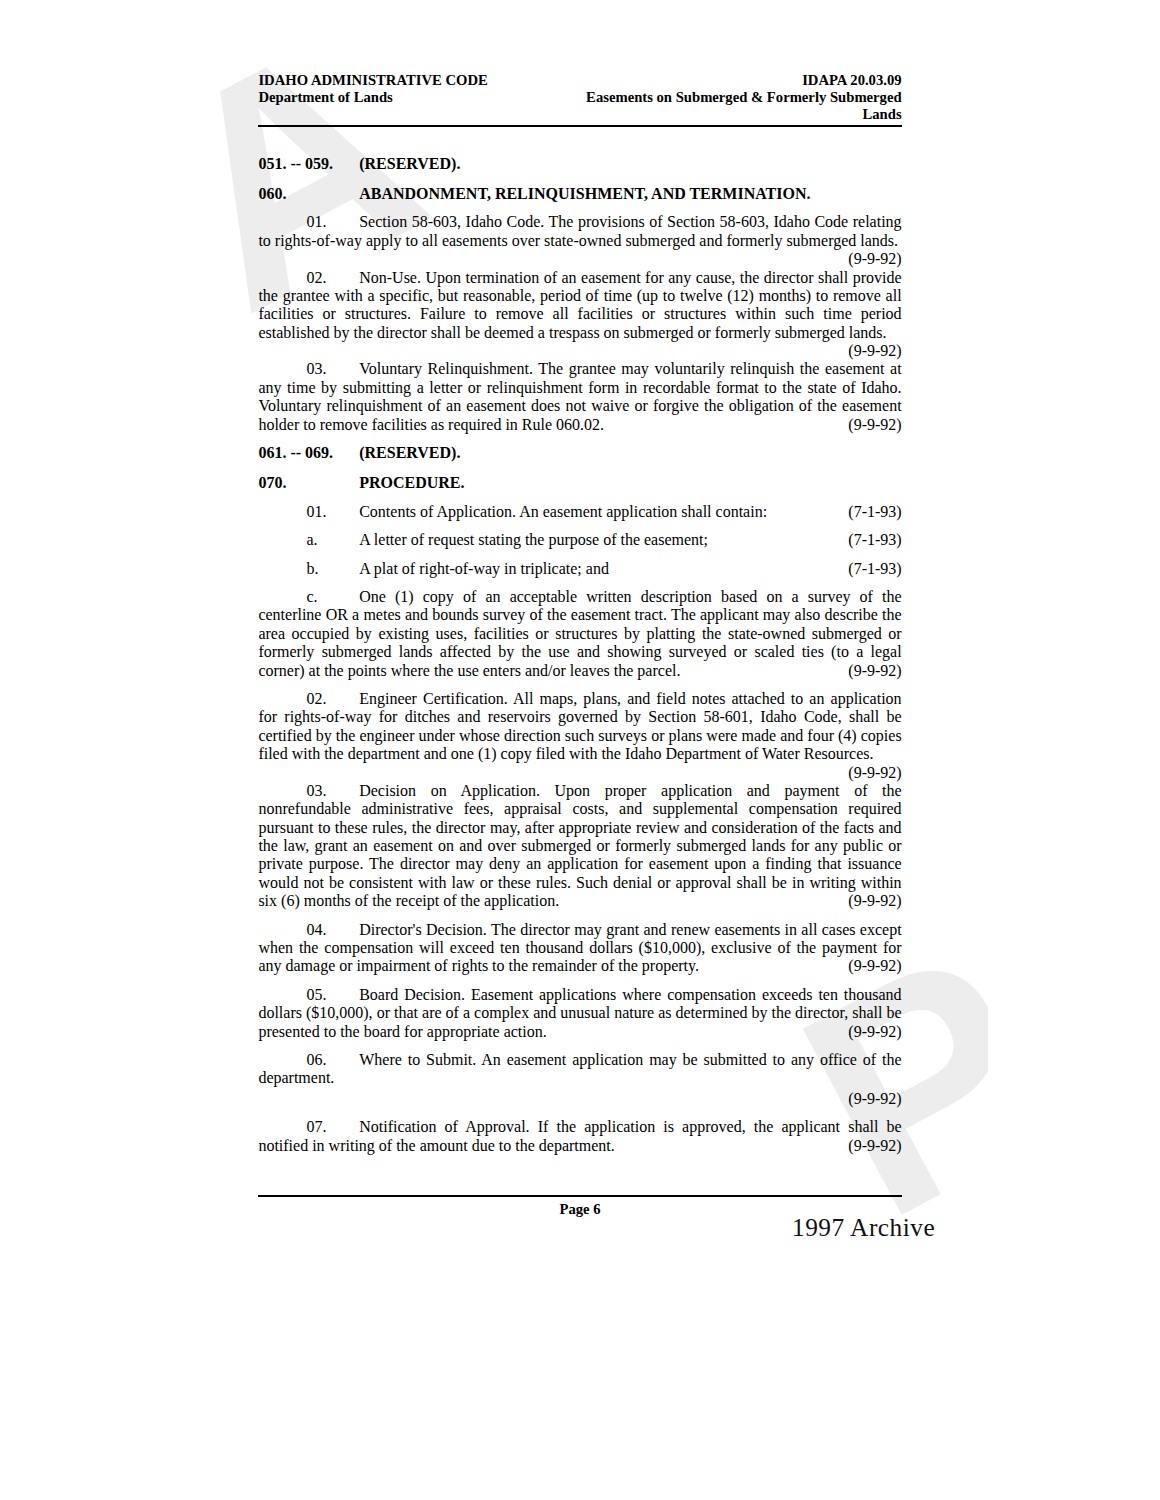A P
| IDAHO ADMINISTRATIVE CODE | IDAPA 20.03.09 |
| Department of Lands | Easements on Submerged & Formerly Submerged Lands |
051. -- 059.(RESERVED).
060. ABANDONMENT, RELINQUISHMENT, AND TERMINATION.
01. Section 58-603, Idaho Code. The provisions of Section 58-603, Idaho Code relating to rights-of-way apply to all easements over state-owned submerged and formerly submerged lands. (9-9-92)
02. Non-Use. Upon termination of an easement for any cause, the director shall provide the grantee with a specific, but reasonable, period of time (up to twelve (12) months) to remove all facilities or structures. Failure to remove all facilities or structures within such time period established by the director shall be deemed a trespass on submerged or formerly submerged lands. (9-9-92)
03. Voluntary Relinquishment. The grantee may voluntarily relinquish the easement at any time by submitting a letter or relinquishment form in recordable format to the state of Idaho. Voluntary relinquishment of an easement does not waive or forgive the obligation of the easement holder to remove facilities as required in Rule 060.02. (9-9-92)
061. -- 069.(RESERVED).
070. PROCEDURE.
01. Contents of Application. An easement application shall contain: (7-1-93)
a. A letter of request stating the purpose of the easement; (7-1-93)
b. A plat of right-of-way in triplicate; and (7-1-93)
c. One (1) copy of an acceptable written description based on a survey of the centerline OR a metes and bounds survey of the easement tract. The applicant may also describe the area occupied by existing uses, facilities or structures by platting the state-owned submerged or formerly submerged lands affected by the use and showing surveyed or scaled ties (to a legal corner) at the points where the use enters and/or leaves the parcel. (9-9-92)
02. Engineer Certification. All maps, plans, and field notes attached to an application for rights-of-way for ditches and reservoirs governed by Section 58-601, Idaho Code, shall be certified by the engineer under whose direction such surveys or plans were made and four (4) copies filed with the department and one (1) copy filed with the Idaho Department of Water Resources. (9-9-92)
03. Decision on Application. Upon proper application and payment of the nonrefundable administrative fees, appraisal costs, and supplemental compensation required pursuant to these rules, the director may, after appropriate review and consideration of the facts and the law, grant an easement on and over submerged or formerly submerged lands for any public or private purpose. The director may deny an application for easement upon a finding that issuance would not be consistent with law or these rules. Such denial or approval shall be in writing within six (6) months of the receipt of the application. (9-9-92)
04. Director's Decision. The director may grant and renew easements in all cases except when the compensation will exceed ten thousand dollars ($10,000), exclusive of the payment for any damage or impairment of rights to the remainder of the property. (9-9-92)
05. Board Decision. Easement applications where compensation exceeds ten thousand dollars ($10,000), or that are of a complex and unusual nature as determined by the director, shall be presented to the board for appropriate action. (9-9-92)
06. Where to Submit. An easement application may be submitted to any office of the department.
(9-9-92)
07. Notification of Approval. If the application is approved, the applicant shall be notified in writing of the amount due to the department. (9-9-92)
Page 6
1997 Archive